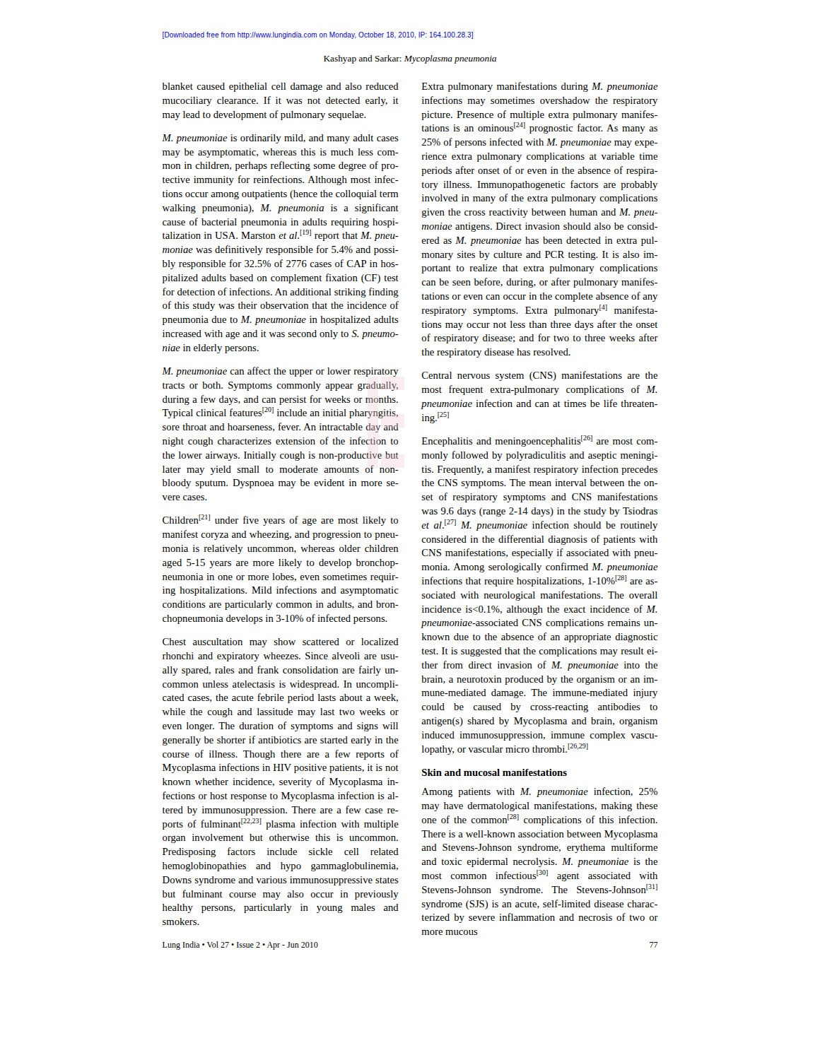[Downloaded free from http://www.lungindia.com on Monday, October 18, 2010, IP: 164.100.28.3]
Kashyap and Sarkar: Mycoplasma pneumonia
blanket caused epithelial cell damage and also reduced mucociliary clearance. If it was not detected early, it may lead to development of pulmonary sequelae.
M. pneumoniae is ordinarily mild, and many adult cases may be asymptomatic, whereas this is much less common in children, perhaps reflecting some degree of protective immunity for reinfections. Although most infections occur among outpatients (hence the colloquial term walking pneumonia), M. pneumonia is a significant cause of bacterial pneumonia in adults requiring hospitalization in USA. Marston et al.[19] report that M. pneumoniae was definitively responsible for 5.4% and possibly responsible for 32.5% of 2776 cases of CAP in hospitalized adults based on complement fixation (CF) test for detection of infections. An additional striking finding of this study was their observation that the incidence of pneumonia due to M. pneumoniae in hospitalized adults increased with age and it was second only to S. pneumoniae in elderly persons.
M. pneumoniae can affect the upper or lower respiratory tracts or both. Symptoms commonly appear gradually, during a few days, and can persist for weeks or months. Typical clinical features[20] include an initial pharyngitis, sore throat and hoarseness, fever. An intractable day and night cough characterizes extension of the infection to the lower airways. Initially cough is non-productive but later may yield small to moderate amounts of non-bloody sputum. Dyspnoea may be evident in more severe cases.
Children[21] under five years of age are most likely to manifest coryza and wheezing, and progression to pneumonia is relatively uncommon, whereas older children aged 5-15 years are more likely to develop bronchopneumonia in one or more lobes, even sometimes requiring hospitalizations. Mild infections and asymptomatic conditions are particularly common in adults, and bronchopneumonia develops in 3-10% of infected persons.
Chest auscultation may show scattered or localized rhonchi and expiratory wheezes. Since alveoli are usually spared, rales and frank consolidation are fairly uncommon unless atelectasis is widespread. In uncomplicated cases, the acute febrile period lasts about a week, while the cough and lassitude may last two weeks or even longer. The duration of symptoms and signs will generally be shorter if antibiotics are started early in the course of illness. Though there are a few reports of Mycoplasma infections in HIV positive patients, it is not known whether incidence, severity of Mycoplasma infections or host response to Mycoplasma infection is altered by immunosuppression. There are a few case reports of fulminant[22,23] plasma infection with multiple organ involvement but otherwise this is uncommon. Predisposing factors include sickle cell related hemoglobinopathies and hypo gammaglobulinemia, Downs syndrome and various immunosuppressive states but fulminant course may also occur in previously healthy persons, particularly in young males and smokers.
Extra pulmonary manifestations during M. pneumoniae infections may sometimes overshadow the respiratory picture. Presence of multiple extra pulmonary manifestations is an ominous[24] prognostic factor. As many as 25% of persons infected with M. pneumoniae may experience extra pulmonary complications at variable time periods after onset of or even in the absence of respiratory illness. Immunopathogenetic factors are probably involved in many of the extra pulmonary complications given the cross reactivity between human and M. pneumoniae antigens. Direct invasion should also be considered as M. pneumoniae has been detected in extra pulmonary sites by culture and PCR testing. It is also important to realize that extra pulmonary complications can be seen before, during, or after pulmonary manifestations or even can occur in the complete absence of any respiratory symptoms. Extra pulmonary[4] manifestations may occur not less than three days after the onset of respiratory disease; and for two to three weeks after the respiratory disease has resolved.
Central nervous system (CNS) manifestations are the most frequent extra-pulmonary complications of M. pneumoniae infection and can at times be life threatening.[25]
Encephalitis and meningoencephalitis[26] are most commonly followed by polyradiculitis and aseptic meningitis. Frequently, a manifest respiratory infection precedes the CNS symptoms. The mean interval between the onset of respiratory symptoms and CNS manifestations was 9.6 days (range 2-14 days) in the study by Tsiodras et al.[27] M. pneumoniae infection should be routinely considered in the differential diagnosis of patients with CNS manifestations, especially if associated with pneumonia. Among serologically confirmed M. pneumoniae infections that require hospitalizations, 1-10%[28] are associated with neurological manifestations. The overall incidence is<0.1%, although the exact incidence of M. pneumoniae-associated CNS complications remains unknown due to the absence of an appropriate diagnostic test. It is suggested that the complications may result either from direct invasion of M. pneumoniae into the brain, a neurotoxin produced by the organism or an immune-mediated damage. The immune-mediated injury could be caused by cross-reacting antibodies to antigen(s) shared by Mycoplasma and brain, organism induced immunosuppression, immune complex vasculopathy, or vascular micro thrombi.[26,29]
Skin and mucosal manifestations
Among patients with M. pneumoniae infection, 25% may have dermatological manifestations, making these one of the common[28] complications of this infection. There is a well-known association between Mycoplasma and Stevens-Johnson syndrome, erythema multiforme and toxic epidermal necrolysis. M. pneumoniae is the most common infectious[30] agent associated with Stevens-Johnson syndrome. The Stevens-Johnson[31] syndrome (SJS) is an acute, self-limited disease characterized by severe inflammation and necrosis of two or more mucous
Lung India • Vol 27 • Issue 2 • Apr - Jun 2010
77